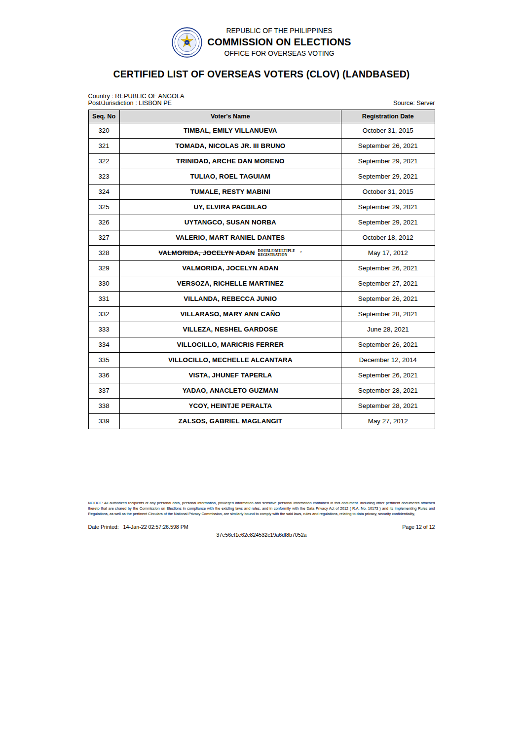★ COMELEC PHILIPPINES
REPUBLIC OF THE PHILIPPINES
COMMISSION ON ELECTIONS
OFFICE FOR OVERSEAS VOTING
CERTIFIED LIST OF OVERSEAS VOTERS (CLOV) (LANDBASED)
Country : REPUBLIC OF ANGOLA
Post/Jurisdiction : LISBON PE Source: Server
| Seq. No | Voter's Name | Registration Date |
| --- | --- | --- |
| 320 | TIMBAL, EMILY VILLANUEVA | October 31, 2015 |
| 321 | TOMADA, NICOLAS JR. III BRUNO | September 26, 2021 |
| 322 | TRINIDAD, ARCHE DAN MORENO | September 29, 2021 |
| 323 | TULIAO, ROEL TAGUIAM | September 29, 2021 |
| 324 | TUMALE, RESTY MABINI | October 31, 2015 |
| 325 | UY, ELVIRA PAGBILAO | September 29, 2021 |
| 326 | UYTANGCO, SUSAN NORBA | September 29, 2021 |
| 327 | VALERIO, MART RANIEL DANTES | October 18, 2012 |
| 328 | VALMORIDA, JOCELYN ADAN DOUBLE/MULTIPLE REGISTRATION ’ | May 17, 2012 |
| 329 | VALMORIDA, JOCELYN ADAN | September 26, 2021 |
| 330 | VERSOZA, RICHELLE MARTINEZ | September 27, 2021 |
| 331 | VILLANDA, REBECCA JUNIO | September 26, 2021 |
| 332 | VILLARASO, MARY ANN CAÑO | September 28, 2021 |
| 333 | VILLEZA, NESHEL GARDOSE | June 28, 2021 |
| 334 | VILLOCILLO, MARICRIS FERRER | September 26, 2021 |
| 335 | VILLOCILLO, MECHELLE ALCANTARA | December 12, 2014 |
| 336 | VISTA, JHUNEF TAPERLA | September 26, 2021 |
| 337 | YADAO, ANACLETO GUZMAN | September 28, 2021 |
| 338 | YCOY, HEINTJE PERALTA | September 28, 2021 |
| 339 | ZALSOS, GABRIEL MAGLANGIT | May 27, 2012 |
NOTICE: All authorized recipients of any personal data, personal information, privileged information and sensitive personal information contained in this document. including other pertinent documents attached thereto that are shared by the Commission on Elections in compliance with the existing laws and rules, and in conformity with the Data Privacy Act of 2012 ( R.A. No. 10173 ) and its implementing Rules and Regulations, as well as the pertinent Circulars of the National Privacy Commission, are similarly bound to comply with the said laws, rules and regulations, relating to data privacy, security confidentiality,
Date Printed: 14-Jan-22 02:57:26.598 PM
Page 12 of 12
37e56ef1e62e824532c19a6df8b7052a